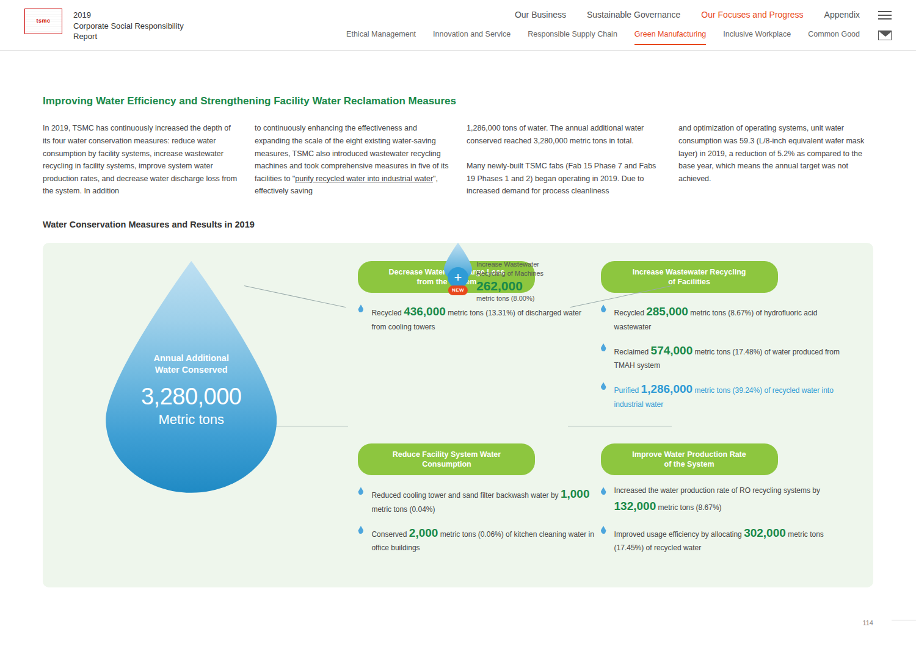tsmc
2019
Corporate Social Responsibility
Report
Our Business Sustainable Governance Our Focuses and Progress Appendix Ethical Management Innovation and Service Responsible Supply Chain Green Manufacturing Inclusive Workplace Common Good
Improving Water Efficiency and Strengthening Facility Water Reclamation Measures
In 2019, TSMC has continuously increased the depth of its four water conservation measures: reduce water consumption by facility systems, increase wastewater recycling in facility systems, improve system water production rates, and decrease water discharge loss from the system. In addition
to continuously enhancing the effectiveness and expanding the scale of the eight existing water-saving measures, TSMC also introduced wastewater recycling machines and took comprehensive measures in five of its facilities to "purify recycled water into industrial water", effectively saving
1,286,000 tons of water. The annual additional water conserved reached 3,280,000 metric tons in total.
Many newly-built TSMC fabs (Fab 15 Phase 7 and Fabs 19 Phases 1 and 2) began operating in 2019. Due to increased demand for process cleanliness
and optimization of operating systems, unit water consumption was 59.3 (L/8-inch equivalent wafer mask layer) in 2019, a reduction of 5.2% as compared to the base year, which means the annual target was not achieved.
Water Conservation Measures and Results in 2019
+
NEW
Increase Wastewater
Recycling of Machines
262,000
metric tons (8.00%)
Decrease Water Discharge Loss
from the System
Recycled 436,000 metric tons (13.31%) of discharged water from cooling towers
Annual Additional
Water Conserved
3,280,000
Metric tons
Increase Wastewater Recycling
of Facilities
Recycled 285,000 metric tons (8.67%) of hydrofluoric acid wastewater
Reclaimed 574,000 metric tons (17.48%) of water produced from TMAH system
Purified 1,286,000 metric tons (39.24%) of recycled water into industrial water
Reduce Facility System Water
Consumption
Reduced cooling tower and sand filter backwash water by 1,000 metric tons (0.04%)
Conserved 2,000 metric tons (0.06%) of kitchen cleaning water in office buildings
Improve Water Production Rate
of the System
Increased the water production rate of RO recycling systems by 132,000 metric tons (8.67%)
Improved usage efficiency by allocating 302,000 metric tons (17.45%) of recycled water
114